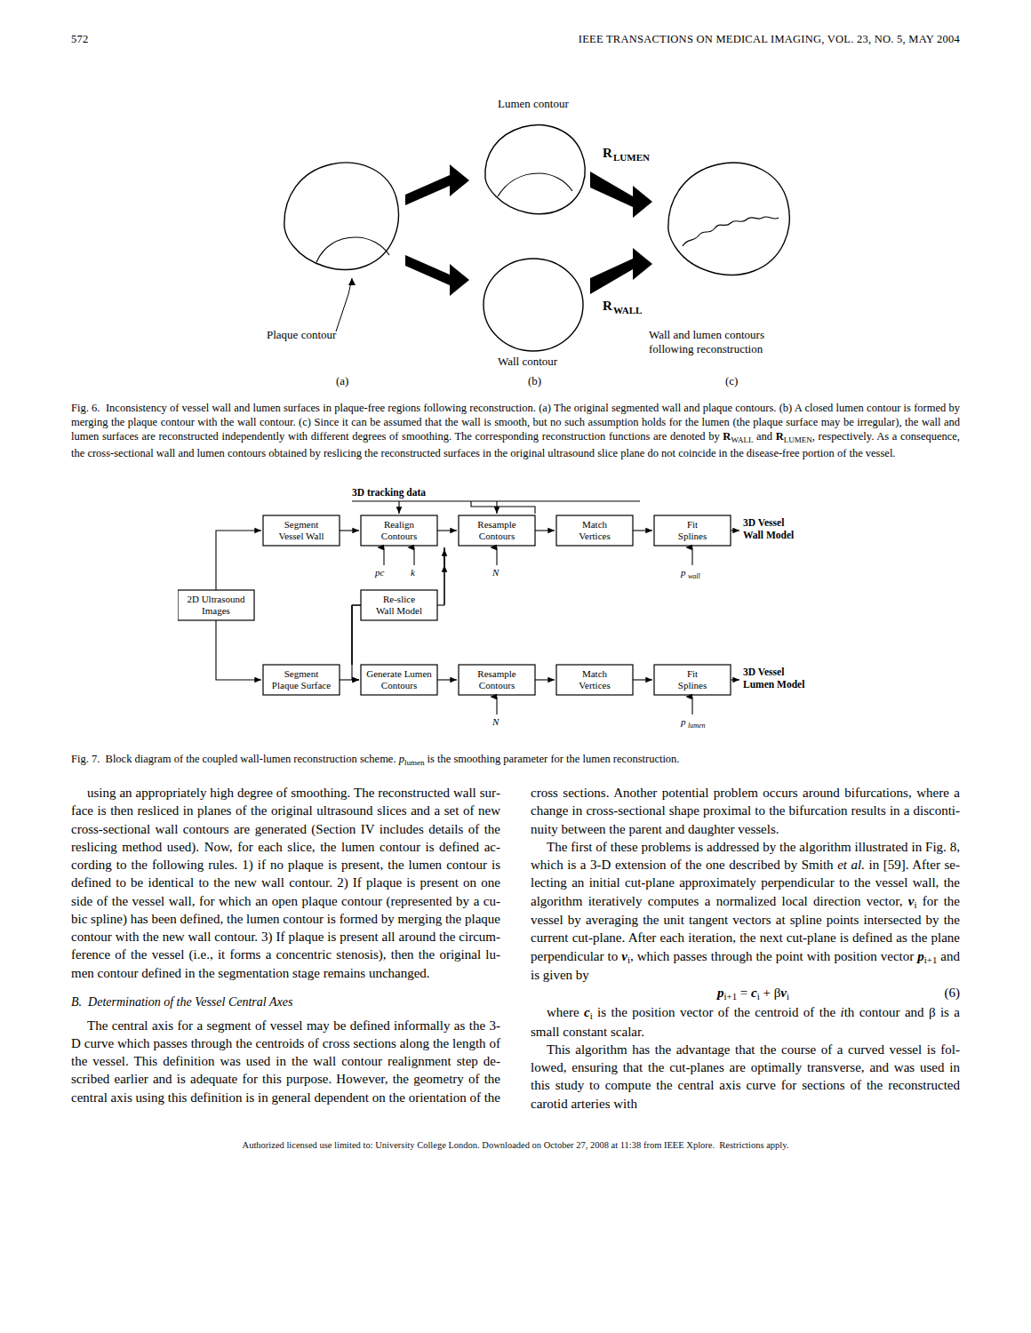572
IEEE Transactions on Medical Imaging, Vol. 23, No. 5, May 2004
Lumen contour Wall contour Plaque contour Wall and lumen contours following reconstruction R LUMEN R WALL (a) (b) (c)
Fig. 6. Inconsistency of vessel wall and lumen surfaces in plaque-free regions following reconstruction. (a) The original segmented wall and plaque contours. (b) A closed lumen contour is formed by merging the plaque contour with the wall contour. (c) Since it can be assumed that the wall is smooth, but no such assumption holds for the lumen (the plaque surface may be irregular), the wall and lumen surfaces are reconstructed independently with different degrees of smoothing. The corresponding reconstruction functions are denoted by RWALL and RLUMEN, respectively. As a consequence, the cross-sectional wall and lumen contours obtained by reslicing the reconstructed surfaces in the original ultrasound slice plane do not coincide in the disease-free portion of the vessel.
3D tracking data Segment Vessel Wall Realign Contours Resample Contours Match Vertices Fit Splines 2D Ultrasound Images Re-slice Wall Model Segment Plaque Surface Generate Lumen Contours Resample Contours Match Vertices Fit Splines 3D Vessel Wall Model 3D Vessel Lumen Model pc k N p wall N p lumen
Fig. 7. Block diagram of the coupled wall-lumen reconstruction scheme. plumen is the smoothing parameter for the lumen reconstruction.
using an appropriately high degree of smoothing. The reconstructed wall surface is then resliced in planes of the original ultrasound slices and a set of new cross-sectional wall contours are generated (Section IV includes details of the reslicing method used). Now, for each slice, the lumen contour is defined according to the following rules. 1) if no plaque is present, the lumen contour is defined to be identical to the new wall contour. 2) If plaque is present on one side of the vessel wall, for which an open plaque contour (represented by a cubic spline) has been defined, the lumen contour is formed by merging the plaque contour with the new wall contour. 3) If plaque is present all around the circumference of the vessel (i.e., it forms a concentric stenosis), then the original lumen contour defined in the segmentation stage remains unchanged.
B. Determination of the Vessel Central Axes
The central axis for a segment of vessel may be defined informally as the 3-D curve which passes through the centroids of cross sections along the length of the vessel. This definition was used in the wall contour realignment step described earlier and is adequate for this purpose. However, the geometry of the central axis using this definition is in general dependent on the orientation of the cross sections. Another potential problem occurs around bifurcations, where a change in cross-sectional shape proximal to the bifurcation results in a discontinuity between the parent and daughter vessels.
The first of these problems is addressed by the algorithm illustrated in Fig. 8, which is a 3-D extension of the one described by Smith et al. in [59]. After selecting an initial cut-plane approximately perpendicular to the vessel wall, the algorithm iteratively computes a normalized local direction vector, vi for the vessel by averaging the unit tangent vectors at spline points intersected by the current cut-plane. After each iteration, the next cut-plane is defined as the plane perpendicular to vi, which passes through the point with position vector pi+1 and is given by
pi+1 = ci + βvi(6)
where ci is the position vector of the centroid of the ith contour and β is a small constant scalar.
This algorithm has the advantage that the course of a curved vessel is followed, ensuring that the cut-planes are optimally transverse, and was used in this study to compute the central axis curve for sections of the reconstructed carotid arteries with
Authorized licensed use limited to: University College London. Downloaded on October 27, 2008 at 11:38 from IEEE Xplore. Restrictions apply.